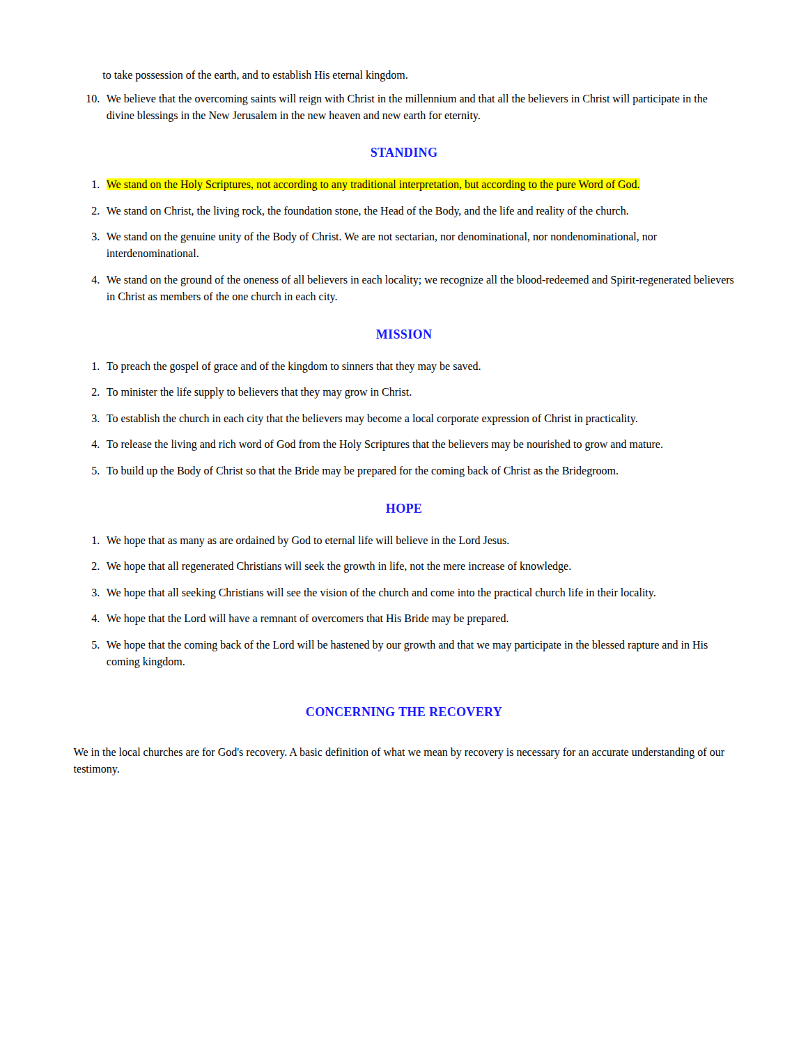to take possession of the earth, and to establish His eternal kingdom.
We believe that the overcoming saints will reign with Christ in the millennium and that all the believers in Christ will participate in the divine blessings in the New Jerusalem in the new heaven and new earth for eternity.
STANDING
We stand on the Holy Scriptures, not according to any traditional interpretation, but according to the pure Word of God.
We stand on Christ, the living rock, the foundation stone, the Head of the Body, and the life and reality of the church.
We stand on the genuine unity of the Body of Christ. We are not sectarian, nor denominational, nor nondenominational, nor interdenominational.
We stand on the ground of the oneness of all believers in each locality; we recognize all the blood-redeemed and Spirit-regenerated believers in Christ as members of the one church in each city.
MISSION
To preach the gospel of grace and of the kingdom to sinners that they may be saved.
To minister the life supply to believers that they may grow in Christ.
To establish the church in each city that the believers may become a local corporate expression of Christ in practicality.
To release the living and rich word of God from the Holy Scriptures that the believers may be nourished to grow and mature.
To build up the Body of Christ so that the Bride may be prepared for the coming back of Christ as the Bridegroom.
HOPE
We hope that as many as are ordained by God to eternal life will believe in the Lord Jesus.
We hope that all regenerated Christians will seek the growth in life, not the mere increase of knowledge.
We hope that all seeking Christians will see the vision of the church and come into the practical church life in their locality.
We hope that the Lord will have a remnant of overcomers that His Bride may be prepared.
We hope that the coming back of the Lord will be hastened by our growth and that we may participate in the blessed rapture and in His coming kingdom.
CONCERNING THE RECOVERY
We in the local churches are for God's recovery. A basic definition of what we mean by recovery is necessary for an accurate understanding of our testimony.